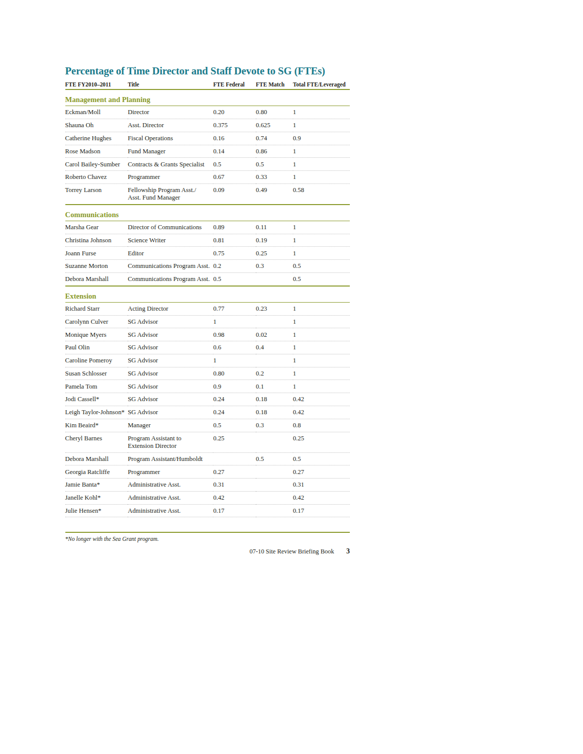Percentage of Time Director and Staff Devote to SG (FTEs)
| FTE FY2010–2011 | Title | FTE Federal | FTE Match | Total FTE/Leveraged |
| --- | --- | --- | --- | --- |
| Management and Planning |
| Eckman/Moll | Director | 0.20 | 0.80 | 1 |
| Shauna Oh | Asst. Director | 0.375 | 0.625 | 1 |
| Catherine Hughes | Fiscal Operations | 0.16 | 0.74 | 0.9 |
| Rose Madson | Fund Manager | 0.14 | 0.86 | 1 |
| Carol Bailey-Sumber | Contracts & Grants Specialist | 0.5 | 0.5 | 1 |
| Roberto Chavez | Programmer | 0.67 | 0.33 | 1 |
| Torrey Larson | Fellowship Program Asst./ Asst. Fund Manager | 0.09 | 0.49 | 0.58 |
| Communications |
| Marsha Gear | Director of Communications | 0.89 | 0.11 | 1 |
| Christina Johnson | Science Writer | 0.81 | 0.19 | 1 |
| Joann Furse | Editor | 0.75 | 0.25 | 1 |
| Suzanne Morton | Communications Program Asst. | 0.2 | 0.3 | 0.5 |
| Debora Marshall | Communications Program Asst. | 0.5 | | 0.5 |
| Extension |
| Richard Starr | Acting Director | 0.77 | 0.23 | 1 |
| Carolynn Culver | SG Advisor | 1 | | 1 |
| Monique Myers | SG Advisor | 0.98 | 0.02 | 1 |
| Paul Olin | SG Advisor | 0.6 | 0.4 | 1 |
| Caroline Pomeroy | SG Advisor | 1 | | 1 |
| Susan Schlosser | SG Advisor | 0.80 | 0.2 | 1 |
| Pamela Tom | SG Advisor | 0.9 | 0.1 | 1 |
| Jodi Cassell* | SG Advisor | 0.24 | 0.18 | 0.42 |
| Leigh Taylor-Johnson* | SG Advisor | 0.24 | 0.18 | 0.42 |
| Kim Beaird* | Manager | 0.5 | 0.3 | 0.8 |
| Cheryl Barnes | Program Assistant to Extension Director | 0.25 | | 0.25 |
| Debora Marshall | Program Assistant/Humboldt | | 0.5 | 0.5 |
| Georgia Ratcliffe | Programmer | 0.27 | | 0.27 |
| Jamie Banta* | Administrative Asst. | 0.31 | | 0.31 |
| Janelle Kohl* | Administrative Asst. | 0.42 | | 0.42 |
| Julie Hensen* | Administrative Asst. | 0.17 | | 0.17 |
*No longer with the Sea Grant program.
07-10 Site Review Briefing Book 3